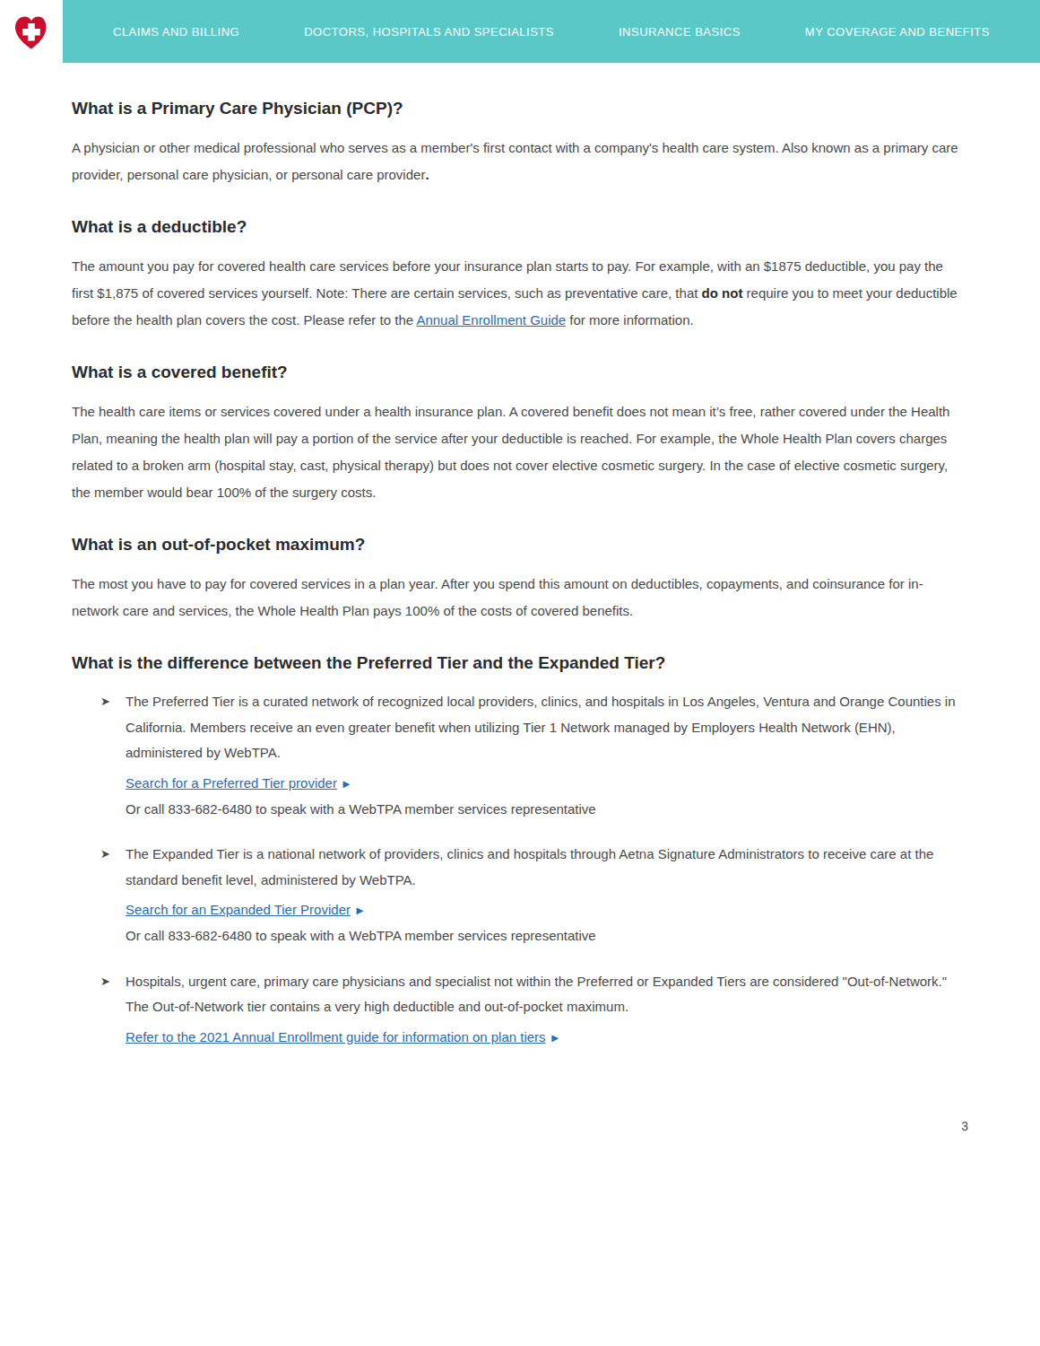Claims and Billing Doctors, Hospitals and Specialists Insurance Basics My Coverage and Benefits
What is a Primary Care Physician (PCP)?
A physician or other medical professional who serves as a member's first contact with a company's health care system. Also known as a primary care provider, personal care physician, or personal care provider.
What is a deductible?
The amount you pay for covered health care services before your insurance plan starts to pay. For example, with an $1875 deductible, you pay the first $1,875 of covered services yourself. Note: There are certain services, such as preventative care, that do not require you to meet your deductible before the health plan covers the cost. Please refer to the Annual Enrollment Guide for more information.
What is a covered benefit?
The health care items or services covered under a health insurance plan. A covered benefit does not mean it’s free, rather covered under the Health Plan, meaning the health plan will pay a portion of the service after your deductible is reached. For example, the Whole Health Plan covers charges related to a broken arm (hospital stay, cast, physical therapy) but does not cover elective cosmetic surgery. In the case of elective cosmetic surgery, the member would bear 100% of the surgery costs.
What is an out-of-pocket maximum?
The most you have to pay for covered services in a plan year. After you spend this amount on deductibles, copayments, and coinsurance for in-network care and services, the Whole Health Plan pays 100% of the costs of covered benefits.
What is the difference between the Preferred Tier and the Expanded Tier?
The Preferred Tier is a curated network of recognized local providers, clinics, and hospitals in Los Angeles, Ventura and Orange Counties in California. Members receive an even greater benefit when utilizing Tier 1 Network managed by Employers Health Network (EHN), administered by WebTPA.
Search for a Preferred Tier provider►
Or call 833-682-6480 to speak with a WebTPA member services representative
The Expanded Tier is a national network of providers, clinics and hospitals through Aetna Signature Administrators to receive care at the standard benefit level, administered by WebTPA.
Search for an Expanded Tier Provider►
Or call 833-682-6480 to speak with a WebTPA member services representative
Hospitals, urgent care, primary care physicians and specialist not within the Preferred or Expanded Tiers are considered "Out-of-Network." The Out-of-Network tier contains a very high deductible and out-of-pocket maximum.
Refer to the 2021 Annual Enrollment guide for information on plan tiers►
3